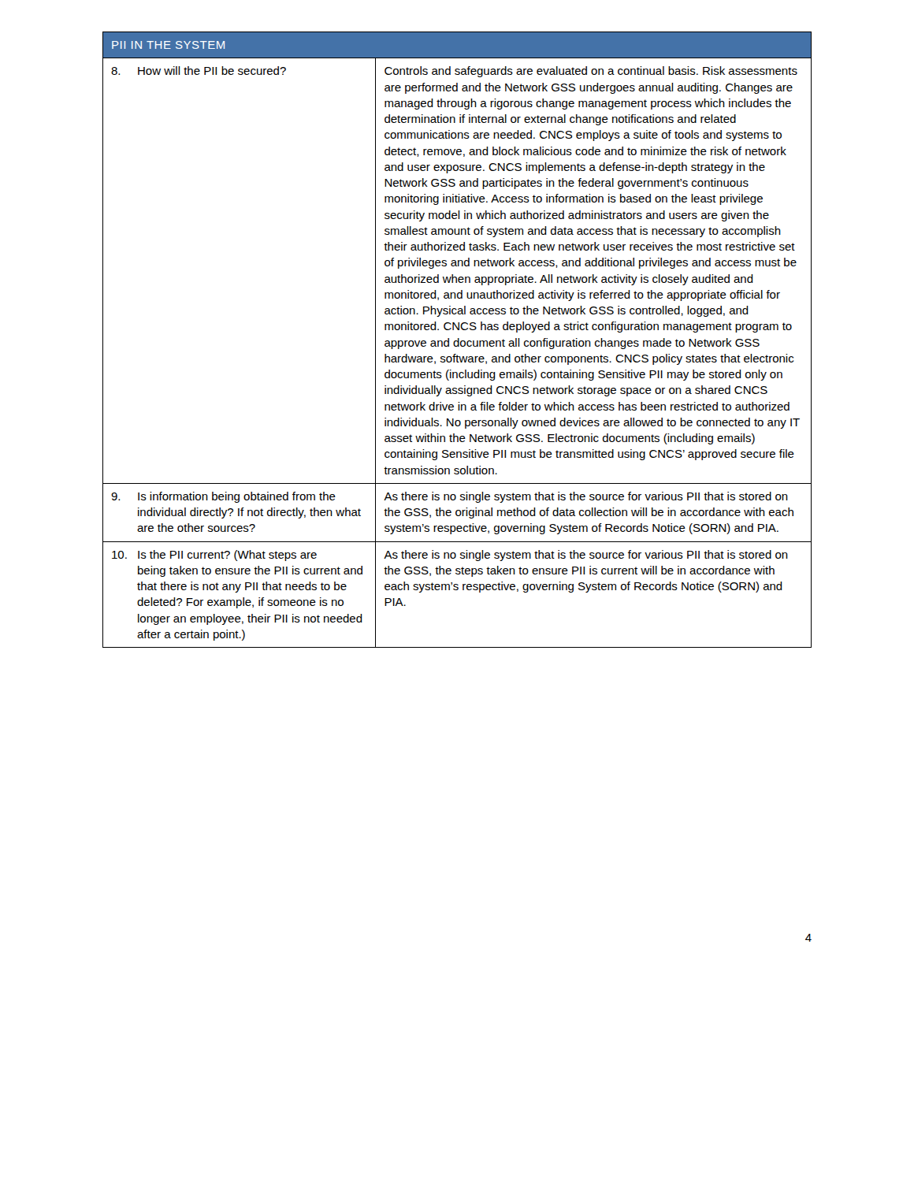PII IN THE SYSTEM
| 8. How will the PII be secured? | Controls and safeguards are evaluated on a continual basis. Risk assessments are performed and the Network GSS undergoes annual auditing. Changes are managed through a rigorous change management process which includes the determination if internal or external change notifications and related communications are needed. CNCS employs a suite of tools and systems to detect, remove, and block malicious code and to minimize the risk of network and user exposure. CNCS implements a defense-in-depth strategy in the Network GSS and participates in the federal government’s continuous monitoring initiative. Access to information is based on the least privilege security model in which authorized administrators and users are given the smallest amount of system and data access that is necessary to accomplish their authorized tasks. Each new network user receives the most restrictive set of privileges and network access, and additional privileges and access must be authorized when appropriate. All network activity is closely audited and monitored, and unauthorized activity is referred to the appropriate official for action. Physical access to the Network GSS is controlled, logged, and monitored. CNCS has deployed a strict configuration management program to approve and document all configuration changes made to Network GSS hardware, software, and other components. CNCS policy states that electronic documents (including emails) containing Sensitive PII may be stored only on individually assigned CNCS network storage space or on a shared CNCS network drive in a file folder to which access has been restricted to authorized individuals. No personally owned devices are allowed to be connected to any IT asset within the Network GSS. Electronic documents (including emails) containing Sensitive PII must be transmitted using CNCS’ approved secure file transmission solution. |
| 9. Is information being obtained from the individual directly? If not directly, then what are the other sources? | As there is no single system that is the source for various PII that is stored on the GSS, the original method of data collection will be in accordance with each system’s respective, governing System of Records Notice (SORN) and PIA. |
| 10. Is the PII current? (What steps are being taken to ensure the PII is current and that there is not any PII that needs to be deleted? For example, if someone is no longer an employee, their PII is not needed after a certain point.) | As there is no single system that is the source for various PII that is stored on the GSS, the steps taken to ensure PII is current will be in accordance with each system’s respective, governing System of Records Notice (SORN) and PIA. |
4